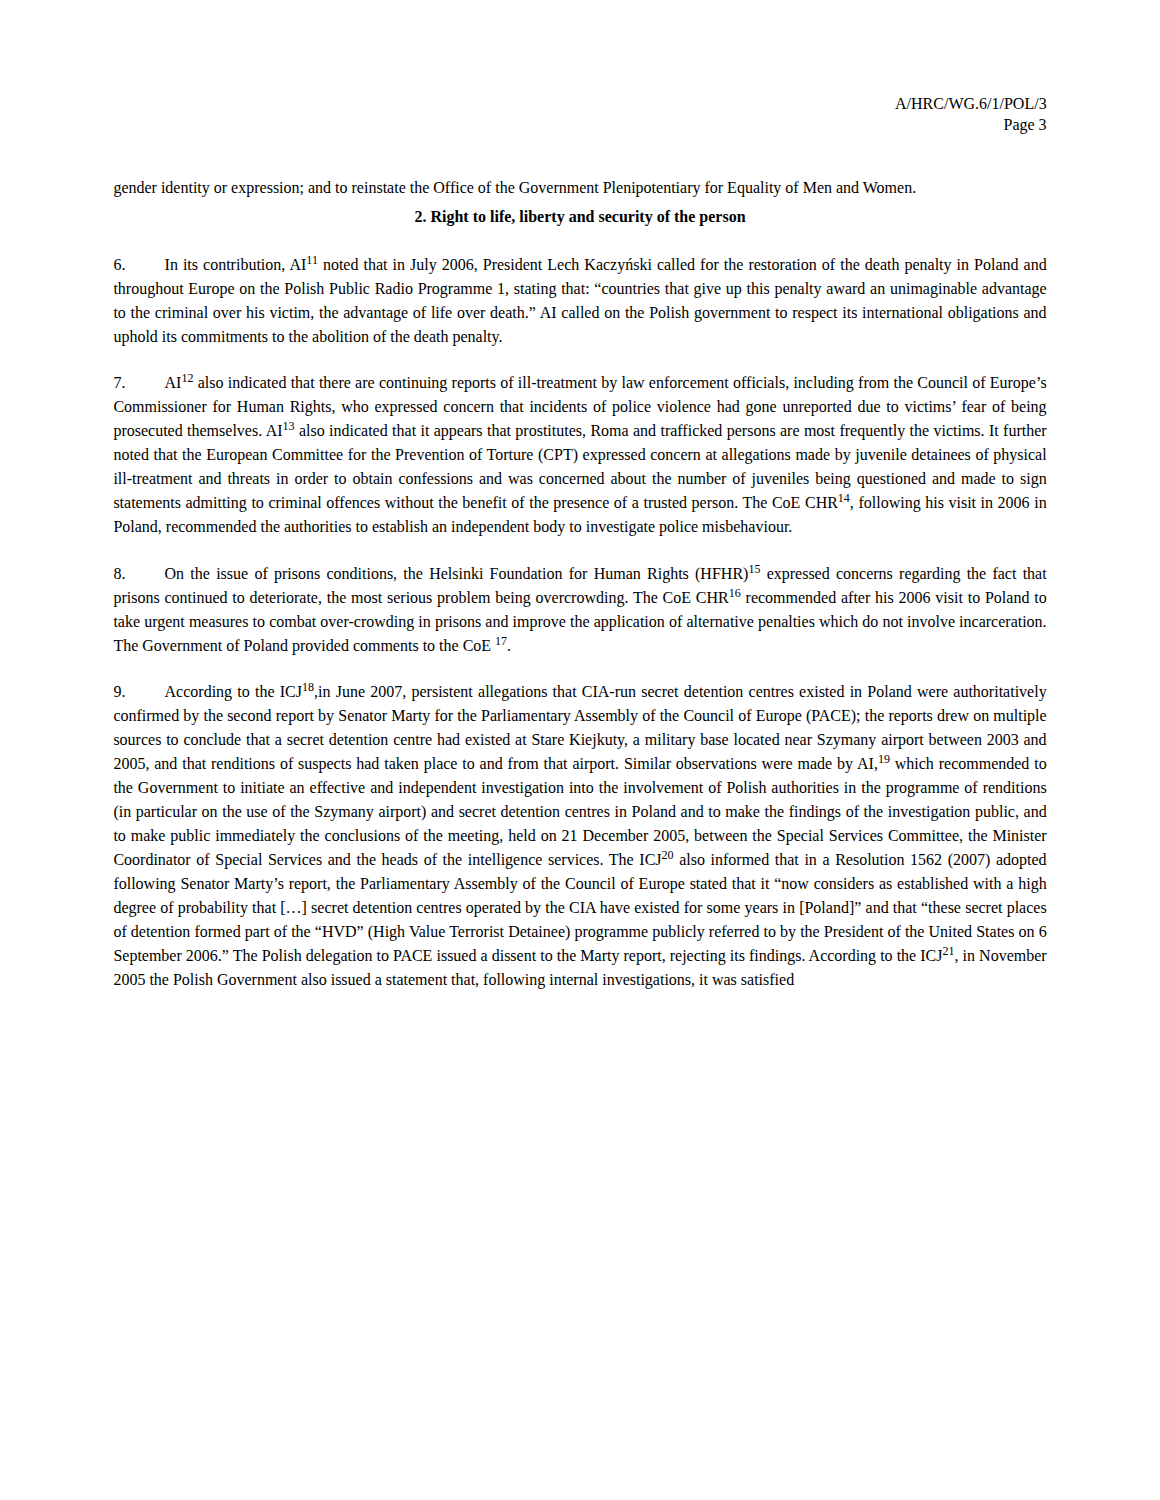A/HRC/WG.6/1/POL/3
Page 3
gender identity or expression; and to reinstate the Office of the Government Plenipotentiary for Equality of Men and Women.
2. Right to life, liberty and security of the person
6. In its contribution, AI11 noted that in July 2006, President Lech Kaczyński called for the restoration of the death penalty in Poland and throughout Europe on the Polish Public Radio Programme 1, stating that: “countries that give up this penalty award an unimaginable advantage to the criminal over his victim, the advantage of life over death.” AI called on the Polish government to respect its international obligations and uphold its commitments to the abolition of the death penalty.
7. AI12 also indicated that there are continuing reports of ill-treatment by law enforcement officials, including from the Council of Europe’s Commissioner for Human Rights, who expressed concern that incidents of police violence had gone unreported due to victims’ fear of being prosecuted themselves. AI13 also indicated that it appears that prostitutes, Roma and trafficked persons are most frequently the victims. It further noted that the European Committee for the Prevention of Torture (CPT) expressed concern at allegations made by juvenile detainees of physical ill-treatment and threats in order to obtain confessions and was concerned about the number of juveniles being questioned and made to sign statements admitting to criminal offences without the benefit of the presence of a trusted person. The CoE CHR14, following his visit in 2006 in Poland, recommended the authorities to establish an independent body to investigate police misbehaviour.
8. On the issue of prisons conditions, the Helsinki Foundation for Human Rights (HFHR)15 expressed concerns regarding the fact that prisons continued to deteriorate, the most serious problem being overcrowding. The CoE CHR16 recommended after his 2006 visit to Poland to take urgent measures to combat over-crowding in prisons and improve the application of alternative penalties which do not involve incarceration. The Government of Poland provided comments to the CoE 17.
9. According to the ICJ18,in June 2007, persistent allegations that CIA-run secret detention centres existed in Poland were authoritatively confirmed by the second report by Senator Marty for the Parliamentary Assembly of the Council of Europe (PACE); the reports drew on multiple sources to conclude that a secret detention centre had existed at Stare Kiejkuty, a military base located near Szymany airport between 2003 and 2005, and that renditions of suspects had taken place to and from that airport. Similar observations were made by AI,19 which recommended to the Government to initiate an effective and independent investigation into the involvement of Polish authorities in the programme of renditions (in particular on the use of the Szymany airport) and secret detention centres in Poland and to make the findings of the investigation public, and to make public immediately the conclusions of the meeting, held on 21 December 2005, between the Special Services Committee, the Minister Coordinator of Special Services and the heads of the intelligence services. The ICJ20 also informed that in a Resolution 1562 (2007) adopted following Senator Marty’s report, the Parliamentary Assembly of the Council of Europe stated that it “now considers as established with a high degree of probability that […] secret detention centres operated by the CIA have existed for some years in [Poland]” and that “these secret places of detention formed part of the “HVD” (High Value Terrorist Detainee) programme publicly referred to by the President of the United States on 6 September 2006.” The Polish delegation to PACE issued a dissent to the Marty report, rejecting its findings. According to the ICJ21, in November 2005 the Polish Government also issued a statement that, following internal investigations, it was satisfied